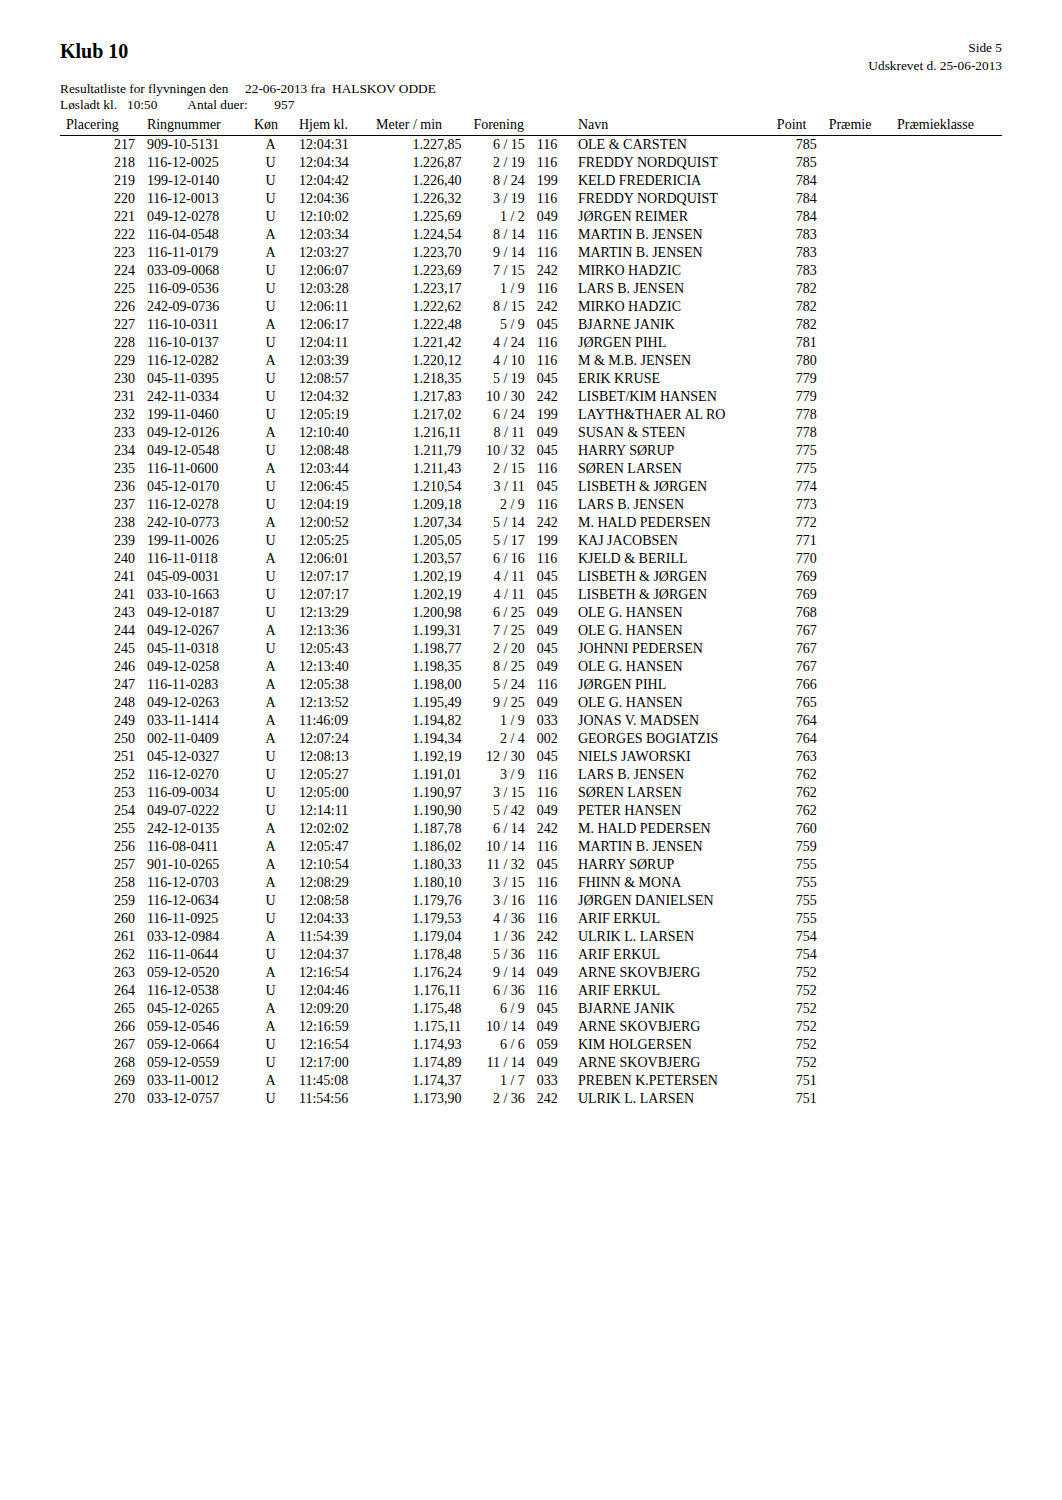Klub 10
Side 5
Udskrevet d. 25-06-2013
Resultatliste for flyvningen den 22-06-2013 fra HALSKOV ODDE Løsladt kl. 10:50 Antal duer: 957
| Placering | Ringnummer | Køn | Hjem kl. | Meter / min | Forening | Navn | Point | Præmie | Præmieklasse |
| --- | --- | --- | --- | --- | --- | --- | --- | --- | --- |
| 217 | 909-10-5131 | A | 12:04:31 | 1.227,85 | 6 / 15 | 116 | OLE & CARSTEN | 785 | | |
| 218 | 116-12-0025 | U | 12:04:34 | 1.226,87 | 2 / 19 | 116 | FREDDY NORDQUIST | 785 | | |
| 219 | 199-12-0140 | U | 12:04:42 | 1.226,40 | 8 / 24 | 199 | KELD FREDERICIA | 784 | | |
| 220 | 116-12-0013 | U | 12:04:36 | 1.226,32 | 3 / 19 | 116 | FREDDY NORDQUIST | 784 | | |
| 221 | 049-12-0278 | U | 12:10:02 | 1.225,69 | 1 / 2 | 049 | JØRGEN REIMER | 784 | | |
| 222 | 116-04-0548 | A | 12:03:34 | 1.224,54 | 8 / 14 | 116 | MARTIN B. JENSEN | 783 | | |
| 223 | 116-11-0179 | A | 12:03:27 | 1.223,70 | 9 / 14 | 116 | MARTIN B. JENSEN | 783 | | |
| 224 | 033-09-0068 | U | 12:06:07 | 1.223,69 | 7 / 15 | 242 | MIRKO HADZIC | 783 | | |
| 225 | 116-09-0536 | U | 12:03:28 | 1.223,17 | 1 / 9 | 116 | LARS B. JENSEN | 782 | | |
| 226 | 242-09-0736 | U | 12:06:11 | 1.222,62 | 8 / 15 | 242 | MIRKO HADZIC | 782 | | |
| 227 | 116-10-0311 | A | 12:06:17 | 1.222,48 | 5 / 9 | 045 | BJARNE JANIK | 782 | | |
| 228 | 116-10-0137 | U | 12:04:11 | 1.221,42 | 4 / 24 | 116 | JØRGEN PIHL | 781 | | |
| 229 | 116-12-0282 | A | 12:03:39 | 1.220,12 | 4 / 10 | 116 | M & M.B. JENSEN | 780 | | |
| 230 | 045-11-0395 | U | 12:08:57 | 1.218,35 | 5 / 19 | 045 | ERIK KRUSE | 779 | | |
| 231 | 242-11-0334 | U | 12:04:32 | 1.217,83 | 10 / 30 | 242 | LISBET/KIM HANSEN | 779 | | |
| 232 | 199-11-0460 | U | 12:05:19 | 1.217,02 | 6 / 24 | 199 | LAYTH&THAER AL RO | 778 | | |
| 233 | 049-12-0126 | A | 12:10:40 | 1.216,11 | 8 / 11 | 049 | SUSAN & STEEN | 778 | | |
| 234 | 049-12-0548 | U | 12:08:48 | 1.211,79 | 10 / 32 | 045 | HARRY SØRUP | 775 | | |
| 235 | 116-11-0600 | A | 12:03:44 | 1.211,43 | 2 / 15 | 116 | SØREN LARSEN | 775 | | |
| 236 | 045-12-0170 | U | 12:06:45 | 1.210,54 | 3 / 11 | 045 | LISBETH & JØRGEN | 774 | | |
| 237 | 116-12-0278 | U | 12:04:19 | 1.209,18 | 2 / 9 | 116 | LARS B. JENSEN | 773 | | |
| 238 | 242-10-0773 | A | 12:00:52 | 1.207,34 | 5 / 14 | 242 | M. HALD PEDERSEN | 772 | | |
| 239 | 199-11-0026 | U | 12:05:25 | 1.205,05 | 5 / 17 | 199 | KAJ JACOBSEN | 771 | | |
| 240 | 116-11-0118 | A | 12:06:01 | 1.203,57 | 6 / 16 | 116 | KJELD & BERILL | 770 | | |
| 241 | 045-09-0031 | U | 12:07:17 | 1.202,19 | 4 / 11 | 045 | LISBETH & JØRGEN | 769 | | |
| 241 | 033-10-1663 | U | 12:07:17 | 1.202,19 | 4 / 11 | 045 | LISBETH & JØRGEN | 769 | | |
| 243 | 049-12-0187 | U | 12:13:29 | 1.200,98 | 6 / 25 | 049 | OLE G. HANSEN | 768 | | |
| 244 | 049-12-0267 | A | 12:13:36 | 1.199,31 | 7 / 25 | 049 | OLE G. HANSEN | 767 | | |
| 245 | 045-11-0318 | U | 12:05:43 | 1.198,77 | 2 / 20 | 045 | JOHNNI PEDERSEN | 767 | | |
| 246 | 049-12-0258 | A | 12:13:40 | 1.198,35 | 8 / 25 | 049 | OLE G. HANSEN | 767 | | |
| 247 | 116-11-0283 | A | 12:05:38 | 1.198,00 | 5 / 24 | 116 | JØRGEN PIHL | 766 | | |
| 248 | 049-12-0263 | A | 12:13:52 | 1.195,49 | 9 / 25 | 049 | OLE G. HANSEN | 765 | | |
| 249 | 033-11-1414 | A | 11:46:09 | 1.194,82 | 1 / 9 | 033 | JONAS V. MADSEN | 764 | | |
| 250 | 002-11-0409 | A | 12:07:24 | 1.194,34 | 2 / 4 | 002 | GEORGES BOGIATZIS | 764 | | |
| 251 | 045-12-0327 | U | 12:08:13 | 1.192,19 | 12 / 30 | 045 | NIELS JAWORSKI | 763 | | |
| 252 | 116-12-0270 | U | 12:05:27 | 1.191,01 | 3 / 9 | 116 | LARS B. JENSEN | 762 | | |
| 253 | 116-09-0034 | U | 12:05:00 | 1.190,97 | 3 / 15 | 116 | SØREN LARSEN | 762 | | |
| 254 | 049-07-0222 | U | 12:14:11 | 1.190,90 | 5 / 42 | 049 | PETER HANSEN | 762 | | |
| 255 | 242-12-0135 | A | 12:02:02 | 1.187,78 | 6 / 14 | 242 | M. HALD PEDERSEN | 760 | | |
| 256 | 116-08-0411 | A | 12:05:47 | 1.186,02 | 10 / 14 | 116 | MARTIN B. JENSEN | 759 | | |
| 257 | 901-10-0265 | A | 12:10:54 | 1.180,33 | 11 / 32 | 045 | HARRY SØRUP | 755 | | |
| 258 | 116-12-0703 | A | 12:08:29 | 1.180,10 | 3 / 15 | 116 | FHINN & MONA | 755 | | |
| 259 | 116-12-0634 | U | 12:08:58 | 1.179,76 | 3 / 16 | 116 | JØRGEN DANIELSEN | 755 | | |
| 260 | 116-11-0925 | U | 12:04:33 | 1.179,53 | 4 / 36 | 116 | ARIF ERKUL | 755 | | |
| 261 | 033-12-0984 | A | 11:54:39 | 1.179,04 | 1 / 36 | 242 | ULRIK L. LARSEN | 754 | | |
| 262 | 116-11-0644 | U | 12:04:37 | 1.178,48 | 5 / 36 | 116 | ARIF ERKUL | 754 | | |
| 263 | 059-12-0520 | A | 12:16:54 | 1.176,24 | 9 / 14 | 049 | ARNE SKOVBJERG | 752 | | |
| 264 | 116-12-0538 | U | 12:04:46 | 1.176,11 | 6 / 36 | 116 | ARIF ERKUL | 752 | | |
| 265 | 045-12-0265 | A | 12:09:20 | 1.175,48 | 6 / 9 | 045 | BJARNE JANIK | 752 | | |
| 266 | 059-12-0546 | A | 12:16:59 | 1.175,11 | 10 / 14 | 049 | ARNE SKOVBJERG | 752 | | |
| 267 | 059-12-0664 | U | 12:16:54 | 1.174,93 | 6 / 6 | 059 | KIM HOLGERSEN | 752 | | |
| 268 | 059-12-0559 | U | 12:17:00 | 1.174,89 | 11 / 14 | 049 | ARNE SKOVBJERG | 752 | | |
| 269 | 033-11-0012 | A | 11:45:08 | 1.174,37 | 1 / 7 | 033 | PREBEN K.PETERSEN | 751 | | |
| 270 | 033-12-0757 | U | 11:54:56 | 1.173,90 | 2 / 36 | 242 | ULRIK L. LARSEN | 751 | | |